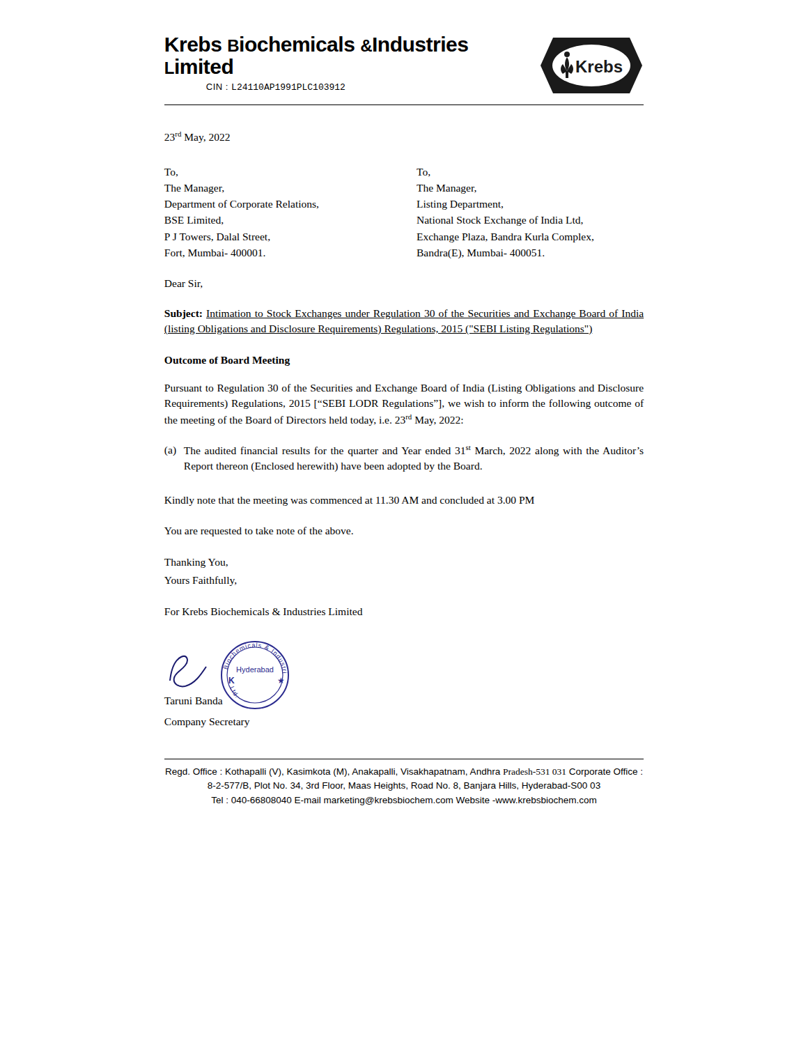Krebs Biochemicals &Industries Limited
CIN : L24110AP1991PLC103912
Krebs
23rd May, 2022
| To, The Manager, Department of Corporate Relations, BSE Limited, P J Towers, Dalal Street, Fort, Mumbai- 400001. | To, The Manager, Listing Department, National Stock Exchange of India Ltd, Exchange Plaza, Bandra Kurla Complex, Bandra(E), Mumbai- 400051. |
Dear Sir,
Subject: Intimation to Stock Exchanges under Regulation 30 of the Securities and Exchange Board of India (listing Obligations and Disclosure Requirements) Regulations, 2015 ("SEBI Listing Regulations")
Outcome of Board Meeting
Pursuant to Regulation 30 of the Securities and Exchange Board of India (Listing Obligations and Disclosure Requirements) Regulations, 2015 [“SEBI LODR Regulations”], we wish to inform the following outcome of the meeting of the Board of Directors held today, i.e. 23rd May, 2022:
(a)
The audited financial results for the quarter and Year ended 31st March, 2022 along with the Auditor’s Report thereon (Enclosed herewith) have been adopted by the Board.
Kindly note that the meeting was commenced at 11.30 AM and concluded at 3.00 PM
You are requested to take note of the above.
Thanking You,
Yours Faithfully,
For Krebs Biochemicals & Industries Limited
Biochemicals & Industries Ltd. Hyderabad K ★
Taruni Banda
Company Secretary
Regd. Office : Kothapalli (V), Kasimkota (M), Anakapalli, Visakhapatnam, Andhra Pradesh-531 031 Corporate Office : 8-2-577/B, Plot No. 34, 3rd Floor, Maas Heights, Road No. 8, Banjara Hills, Hyderabad-S00 03 Tel : 040-66808040 E-mail marketing@krebsbiochem.com Website -www.krebsbiochem.com